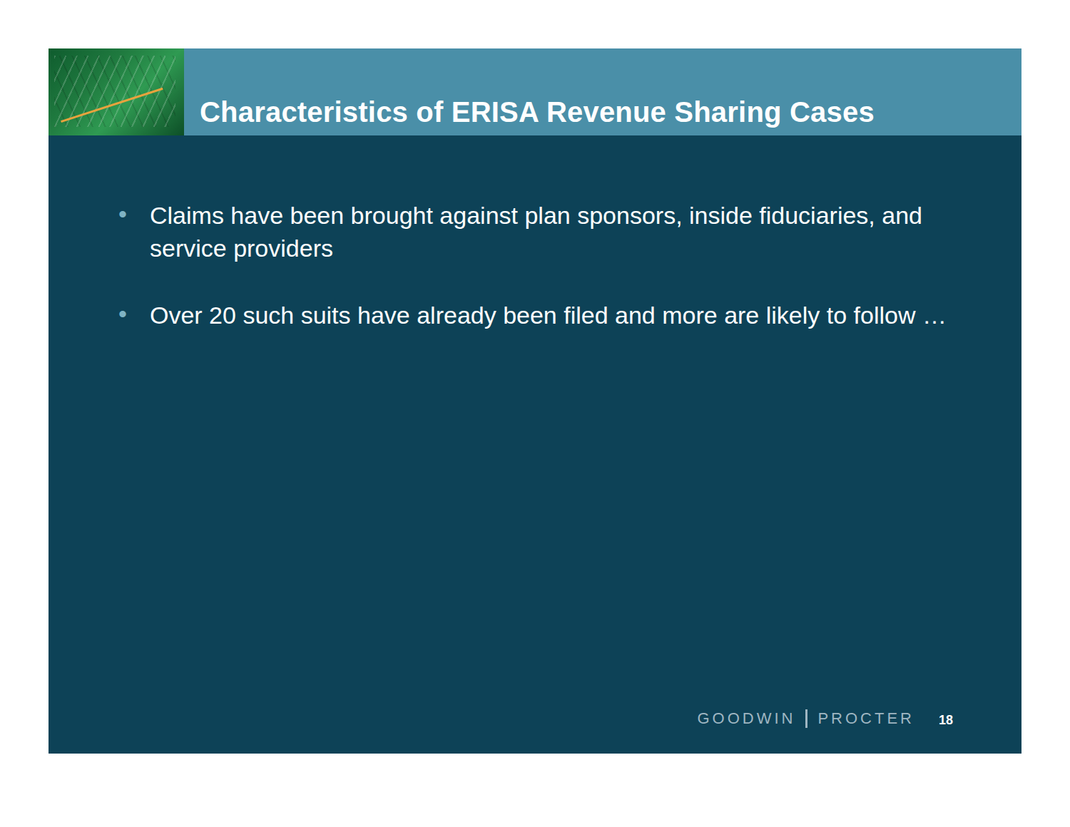Characteristics of ERISA Revenue Sharing Cases
Claims have been brought against plan sponsors, inside fiduciaries, and service providers
Over 20 such suits have already been filed and more are likely to follow …
GOODWIN PROCTER
18